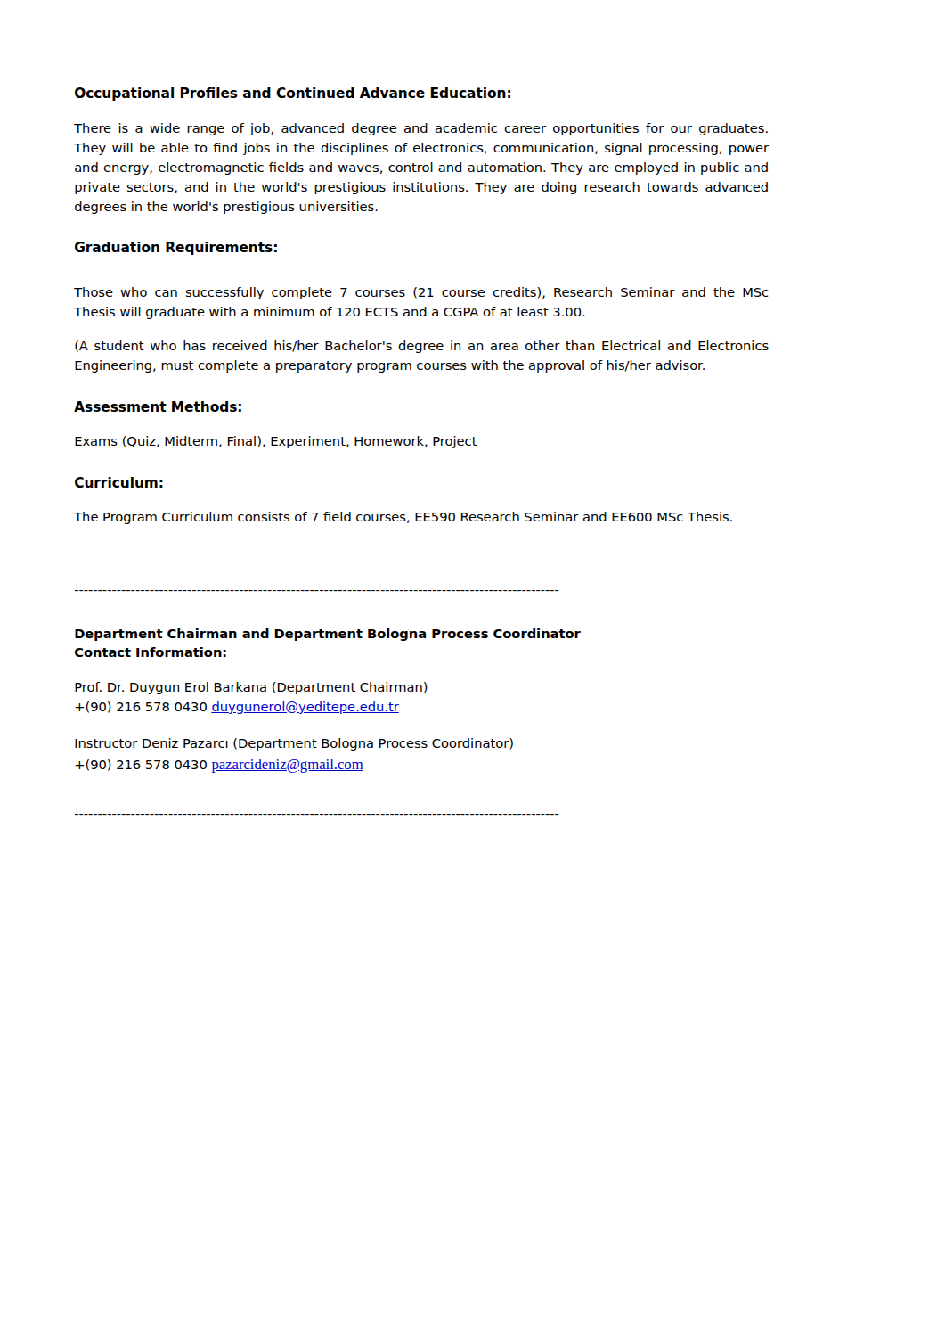Occupational Profiles and Continued Advance Education:
There is a wide range of job, advanced degree and academic career opportunities for our graduates. They will be able to find jobs in the disciplines of electronics, communication, signal processing, power and energy, electromagnetic fields and waves, control and automation. They are employed in public and private sectors, and in the world's prestigious institutions. They are doing research towards advanced degrees in the world's prestigious universities.
Graduation Requirements:
Those who can successfully complete 7 courses (21 course credits), Research Seminar and the MSc Thesis will graduate with a minimum of 120 ECTS and a CGPA of at least 3.00.
(A student who has received his/her Bachelor's degree in an area other than Electrical and Electronics Engineering, must complete a preparatory program courses with the approval of his/her advisor.
Assessment Methods:
Exams (Quiz, Midterm, Final), Experiment, Homework, Project
Curriculum:
The Program Curriculum consists of 7 field courses, EE590 Research Seminar and EE600 MSc Thesis.
-------------------------------------------------------------------------------------------------------
Department Chairman and Department Bologna Process Coordinator
Contact Information:
Prof. Dr. Duygun Erol Barkana (Department Chairman)
+(90) 216 578 0430 duygunerol@yeditepe.edu.tr
Instructor Deniz Pazarcı (Department Bologna Process Coordinator)
+(90) 216 578 0430 pazarcideniz@gmail.com
-------------------------------------------------------------------------------------------------------